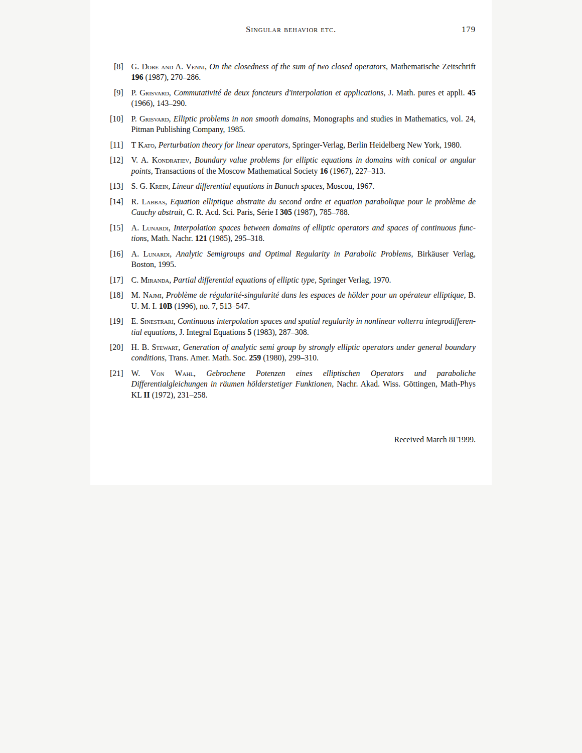Singular behavior etc. 179
[8] G. Dore and A. Venni, On the closedness of the sum of two closed operators, Mathematische Zeitschrift 196 (1987), 270–286.
[9] P. Grisvard, Commutativité de deux foncteurs d'interpolation et applications, J. Math. pures et appli. 45 (1966), 143–290.
[10] P. Grisvard, Elliptic problems in non smooth domains, Monographs and studies in Mathematics, vol. 24, Pitman Publishing Company, 1985.
[11] T Kato, Perturbation theory for linear operators, Springer-Verlag, Berlin Heidelberg New York, 1980.
[12] V. A. Kondratiev, Boundary value problems for elliptic equations in domains with conical or angular points, Transactions of the Moscow Mathematical Society 16 (1967), 227–313.
[13] S. G. Krein, Linear differential equations in Banach spaces, Moscou, 1967.
[14] R. Labbas, Equation elliptique abstraite du second ordre et equation parabolique pour le problème de Cauchy abstrait, C. R. Acd. Sci. Paris, Série I 305 (1987), 785–788.
[15] A. Lunardi, Interpolation spaces between domains of elliptic operators and spaces of continuous functions, Math. Nachr. 121 (1985), 295–318.
[16] A. Lunardi, Analytic Semigroups and Optimal Regularity in Parabolic Problems, Birkäuser Verlag, Boston, 1995.
[17] C. Miranda, Partial differential equations of elliptic type, Springer Verlag, 1970.
[18] M. Najmi, Problème de régularité-singularité dans les espaces de hölder pour un opérateur elliptique, B. U. M. I. 10B (1996), no. 7, 513–547.
[19] E. Sinestrari, Continuous interpolation spaces and spatial regularity in nonlinear volterra integrodifferential equations, J. Integral Equations 5 (1983), 287–308.
[20] H. B. Stewart, Generation of analytic semi group by strongly elliptic operators under general boundary conditions, Trans. Amer. Math. Soc. 259 (1980), 299–310.
[21] W. Von Wahl, Gebrochene Potenzen eines elliptischen Operators und paraboliche Differentialgleichungen in räumen hölderstetiger Funktionen, Nachr. Akad. Wiss. Göttingen, Math-Phys KL II (1972), 231–258.
Received March 8Γ1999.